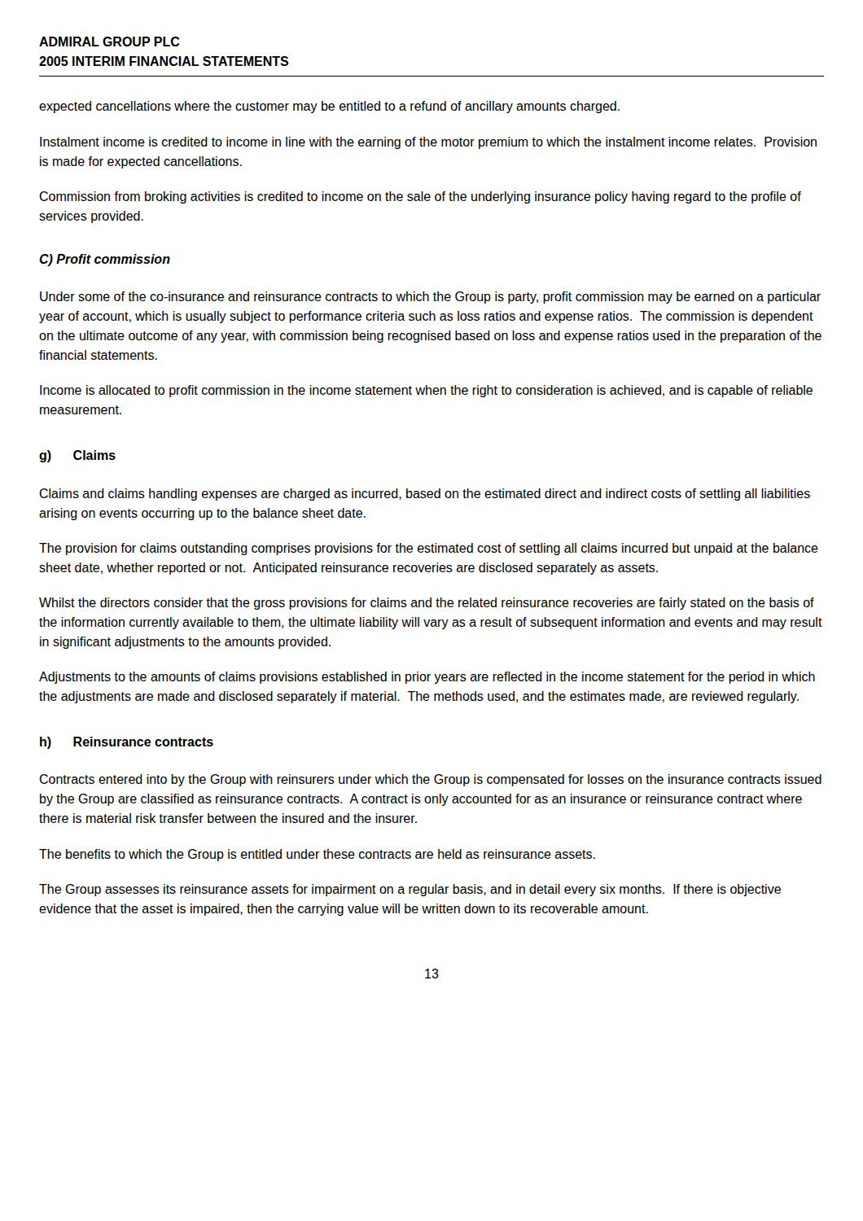ADMIRAL GROUP PLC
2005 INTERIM FINANCIAL STATEMENTS
expected cancellations where the customer may be entitled to a refund of ancillary amounts charged.
Instalment income is credited to income in line with the earning of the motor premium to which the instalment income relates. Provision is made for expected cancellations.
Commission from broking activities is credited to income on the sale of the underlying insurance policy having regard to the profile of services provided.
C) Profit commission
Under some of the co-insurance and reinsurance contracts to which the Group is party, profit commission may be earned on a particular year of account, which is usually subject to performance criteria such as loss ratios and expense ratios. The commission is dependent on the ultimate outcome of any year, with commission being recognised based on loss and expense ratios used in the preparation of the financial statements.
Income is allocated to profit commission in the income statement when the right to consideration is achieved, and is capable of reliable measurement.
g) Claims
Claims and claims handling expenses are charged as incurred, based on the estimated direct and indirect costs of settling all liabilities arising on events occurring up to the balance sheet date.
The provision for claims outstanding comprises provisions for the estimated cost of settling all claims incurred but unpaid at the balance sheet date, whether reported or not. Anticipated reinsurance recoveries are disclosed separately as assets.
Whilst the directors consider that the gross provisions for claims and the related reinsurance recoveries are fairly stated on the basis of the information currently available to them, the ultimate liability will vary as a result of subsequent information and events and may result in significant adjustments to the amounts provided.
Adjustments to the amounts of claims provisions established in prior years are reflected in the income statement for the period in which the adjustments are made and disclosed separately if material. The methods used, and the estimates made, are reviewed regularly.
h) Reinsurance contracts
Contracts entered into by the Group with reinsurers under which the Group is compensated for losses on the insurance contracts issued by the Group are classified as reinsurance contracts. A contract is only accounted for as an insurance or reinsurance contract where there is material risk transfer between the insured and the insurer.
The benefits to which the Group is entitled under these contracts are held as reinsurance assets.
The Group assesses its reinsurance assets for impairment on a regular basis, and in detail every six months. If there is objective evidence that the asset is impaired, then the carrying value will be written down to its recoverable amount.
13